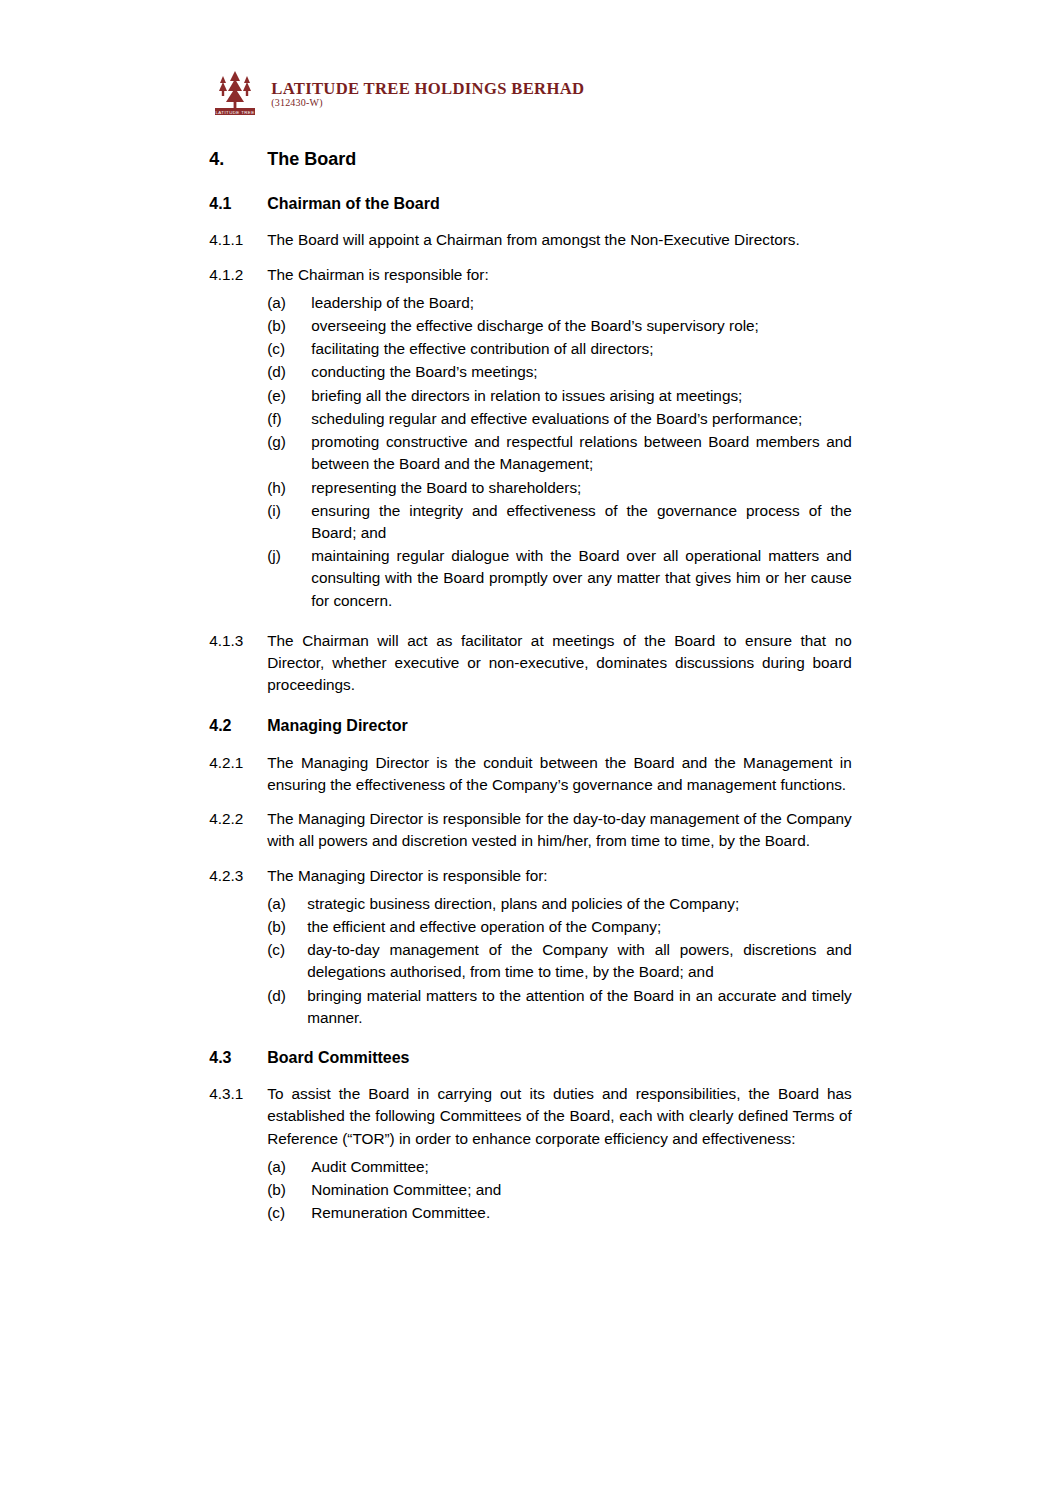LATITUDE TREE
LATITUDE TREE HOLDINGS BERHAD
(312430-W)
4.
The Board
4.1
Chairman of the Board
4.1.1
The Board will appoint a Chairman from amongst the Non-Executive Directors.
4.1.2
The Chairman is responsible for:
(a) leadership of the Board;
(b) overseeing the effective discharge of the Board’s supervisory role;
(c) facilitating the effective contribution of all directors;
(d) conducting the Board’s meetings;
(e) briefing all the directors in relation to issues arising at meetings;
(f) scheduling regular and effective evaluations of the Board’s performance;
(g) promoting constructive and respectful relations between Board members and between the Board and the Management;
(h) representing the Board to shareholders;
(i) ensuring the integrity and effectiveness of the governance process of the Board; and
(j) maintaining regular dialogue with the Board over all operational matters and consulting with the Board promptly over any matter that gives him or her cause for concern.
4.1.3
The Chairman will act as facilitator at meetings of the Board to ensure that no Director, whether executive or non-executive, dominates discussions during board proceedings.
4.2
Managing Director
4.2.1
The Managing Director is the conduit between the Board and the Management in ensuring the effectiveness of the Company’s governance and management functions.
4.2.2
The Managing Director is responsible for the day-to-day management of the Company with all powers and discretion vested in him/her, from time to time, by the Board.
4.2.3
The Managing Director is responsible for:
(a) strategic business direction, plans and policies of the Company;
(b) the efficient and effective operation of the Company;
(c) day-to-day management of the Company with all powers, discretions and delegations authorised, from time to time, by the Board; and
(d) bringing material matters to the attention of the Board in an accurate and timely manner.
4.3
Board Committees
4.3.1
To assist the Board in carrying out its duties and responsibilities, the Board has established the following Committees of the Board, each with clearly defined Terms of Reference (“TOR”) in order to enhance corporate efficiency and effectiveness:
(a) Audit Committee;
(b) Nomination Committee; and
(c) Remuneration Committee.